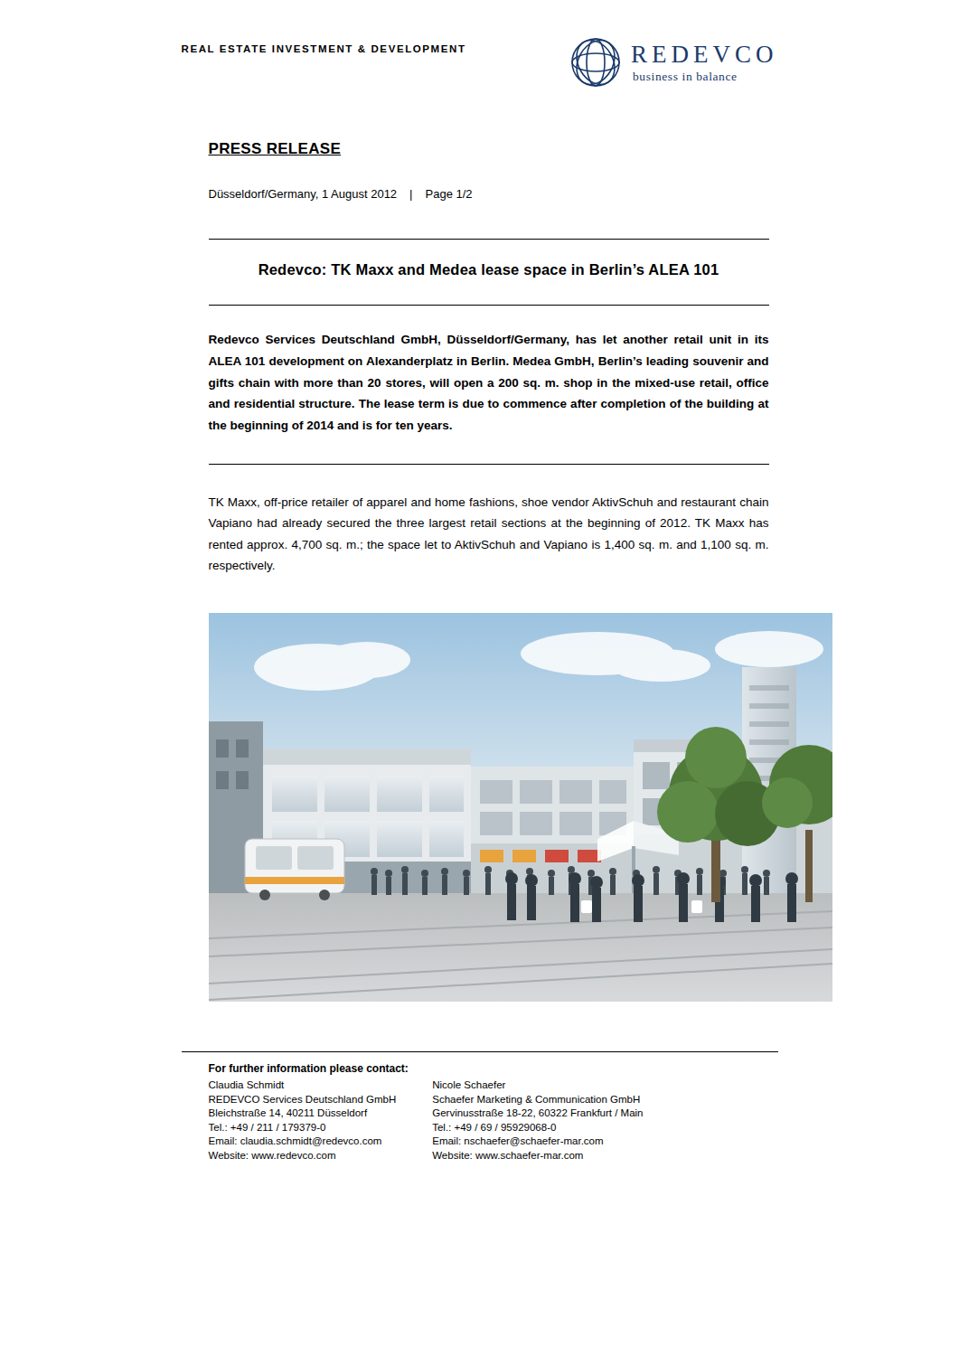REAL ESTATE INVESTMENT & DEVELOPMENT
REDEVCO
business in balance
PRESS RELEASE
Düsseldorf/Germany, 1 August 2012|Page 1/2
Redevco: TK Maxx and Medea lease space in Berlin’s ALEA 101
Redevco Services Deutschland GmbH, Düsseldorf/Germany, has let another retail unit in its ALEA 101 development on Alexanderplatz in Berlin. Medea GmbH, Berlin’s leading souvenir and gifts chain with more than 20 stores, will open a 200 sq. m. shop in the mixed-use retail, office and residential structure. The lease term is due to commence after completion of the building at the beginning of 2014 and is for ten years.
TK Maxx, off-price retailer of apparel and home fashions, shoe vendor AktivSchuh and restaurant chain Vapiano had already secured the three largest retail sections at the beginning of 2012. TK Maxx has rented approx. 4,700 sq. m.; the space let to AktivSchuh and Vapiano is 1,400 sq. m. and 1,100 sq. m. respectively.
For further information please contact:
| Claudia Schmidt | Nicole Schaefer |
| REDEVCO Services Deutschland GmbH | Schaefer Marketing & Communication GmbH |
| Bleichstraße 14, 40211 Düsseldorf | Gervinusstraße 18-22, 60322 Frankfurt / Main |
| Tel.: +49 / 211 / 179379-0 | Tel.: +49 / 69 / 95929068-0 |
| Email: claudia.schmidt@redevco.com | Email: nschaefer@schaefer-mar.com |
| Website: www.redevco.com | Website: www.schaefer-mar.com |